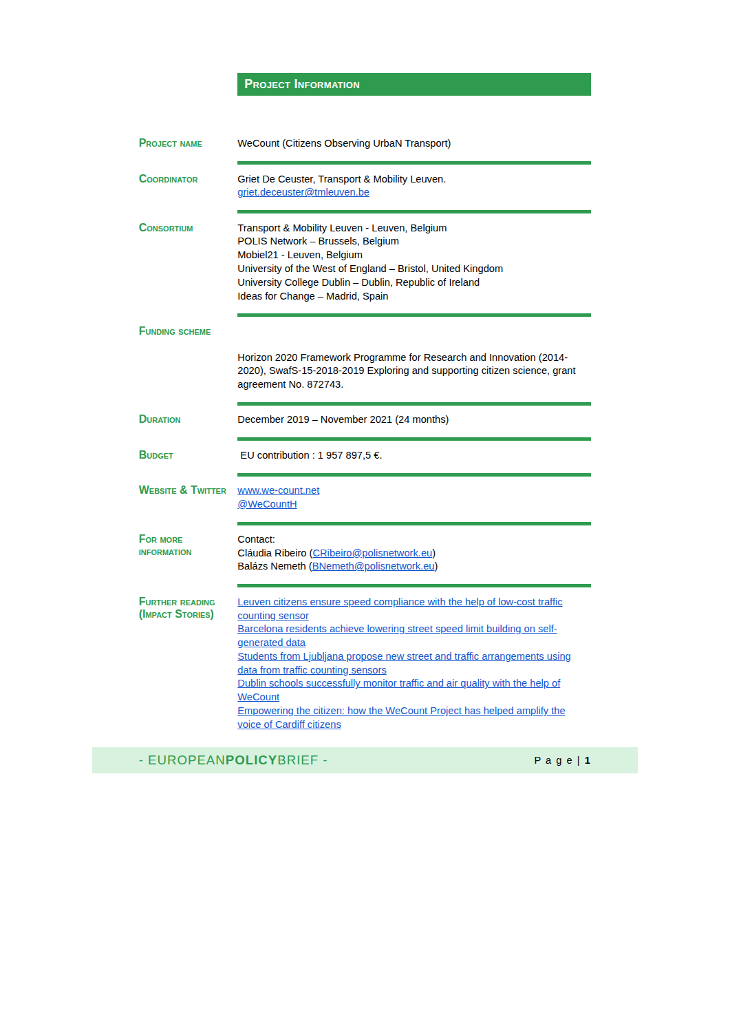Project Information
| Project name | WeCount (Citizens Observing UrbaN Transport) |
| Coordinator | Griet De Ceuster, Transport & Mobility Leuven. griet.deceuster@tmleuven.be |
| Consortium | Transport & Mobility Leuven - Leuven, Belgium POLIS Network – Brussels, Belgium Mobiel21 - Leuven, Belgium University of the West of England – Bristol, United Kingdom University College Dublin – Dublin, Republic of Ireland Ideas for Change – Madrid, Spain |
| Funding scheme | Horizon 2020 Framework Programme for Research and Innovation (2014-2020), SwafS-15-2018-2019 Exploring and supporting citizen science, grant agreement No. 872743. |
| Duration | December 2019 – November 2021 (24 months) |
| Budget | EU contribution : 1 957 897,5 €. |
| Website & Twitter | www.we-count.net @WeCountH |
| For more information | Contact: Cláudia Ribeiro ( CRibeiro@polisnetwork.eu ) Balázs Nemeth ( BNemeth@polisnetwork.eu ) |
| Further reading (Impact Stories) | Leuven citizens ensure speed compliance with the help of low-cost traffic counting sensor Barcelona residents achieve lowering street speed limit building on self-generated data Students from Ljubljana propose new street and traffic arrangements using data from traffic counting sensors Dublin schools successfully monitor traffic and air quality with the help of WeCount Empowering the citizen: how the WeCount Project has helped amplify the voice of Cardiff citizens |
- EUROPEANPOLICYBRIEF -
P a g e | 1